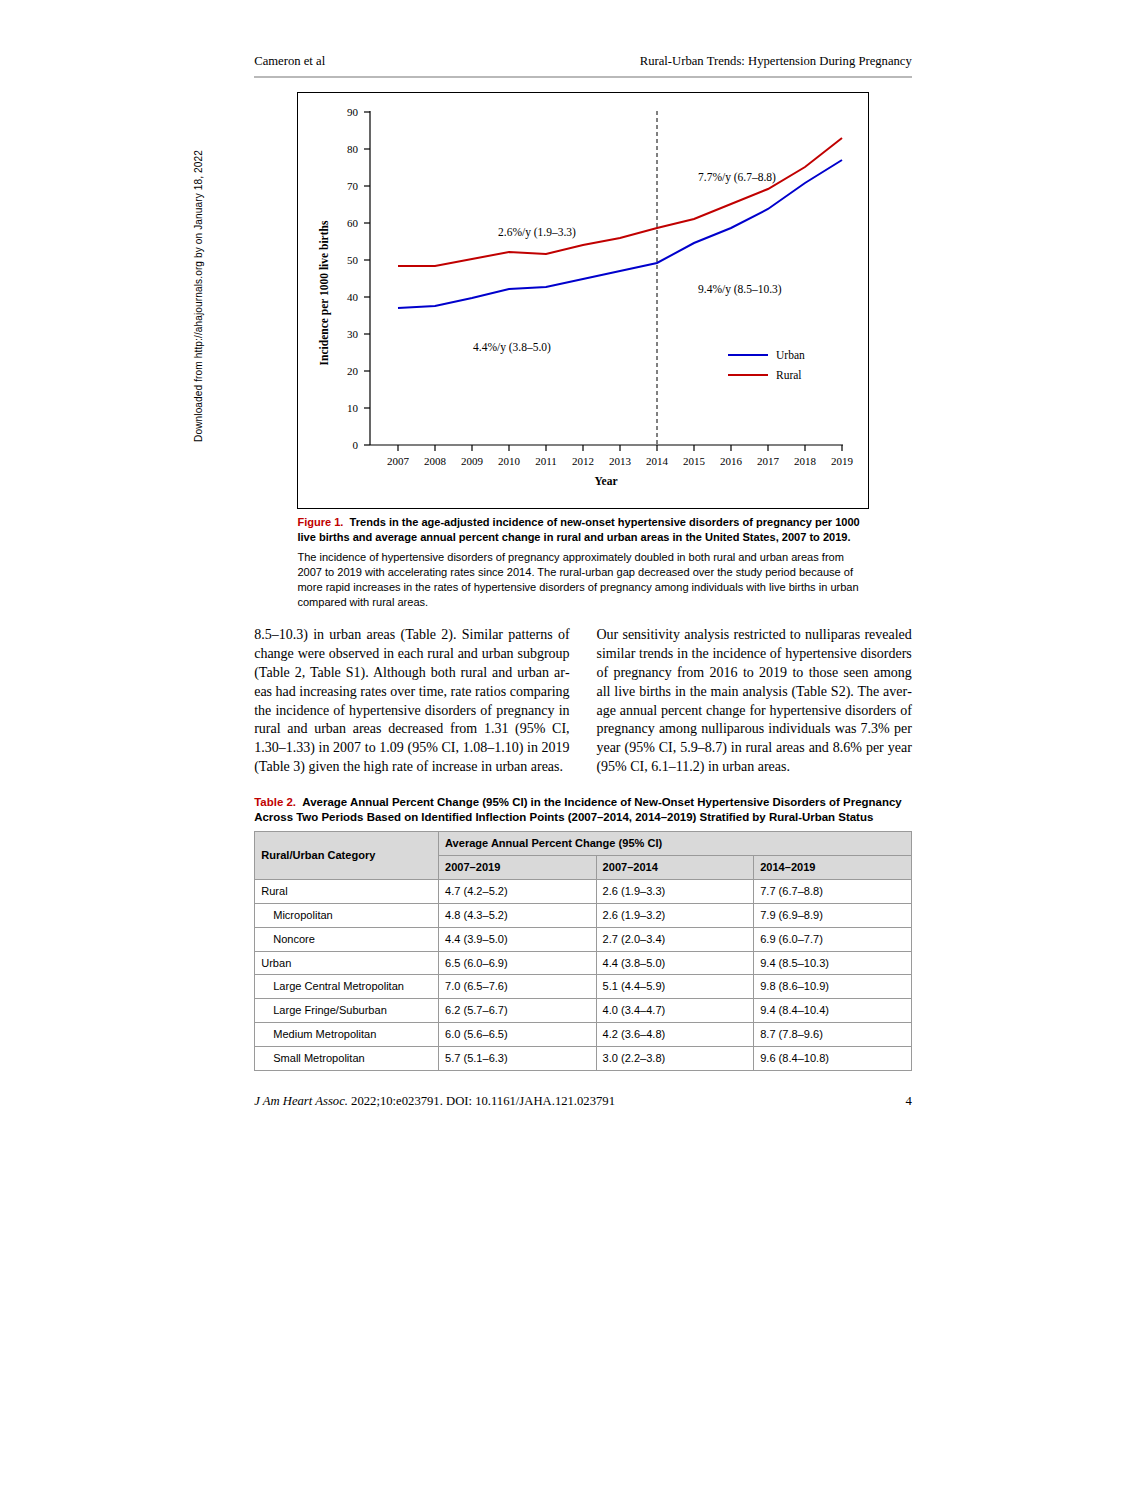Downloaded from http://ahajournals.org by on January 18, 2022
Cameron et al
Rural-Urban Trends: Hypertension During Pregnancy
0 10 20 30 40 50 60 70 80 90 Incidence per 1000 live births 2007 2008 2009 2010 2011 2012 2013 2014 2015 2016 2017 2018 2019 Year 2.6%/y (1.9–3.3) 4.4%/y (3.8–5.0) 7.7%/y (6.7–8.8) 9.4%/y (8.5–10.3) Urban Rural
Figure 1. Trends in the age-adjusted incidence of new-onset hypertensive disorders of pregnancy per 1000 live births and average annual percent change in rural and urban areas in the United States, 2007 to 2019.
The incidence of hypertensive disorders of pregnancy approximately doubled in both rural and urban areas from 2007 to 2019 with accelerating rates since 2014. The rural-urban gap decreased over the study period because of more rapid increases in the rates of hypertensive disorders of pregnancy among individuals with live births in urban compared with rural areas.
8.5–10.3) in urban areas (Table 2). Similar patterns of change were observed in each rural and urban subgroup (Table 2, Table S1). Although both rural and urban areas had increasing rates over time, rate ratios comparing the incidence of hypertensive disorders of pregnancy in rural and urban areas decreased from 1.31 (95% CI, 1.30–1.33) in 2007 to 1.09 (95% CI, 1.08–1.10) in 2019 (Table 3) given the high rate of increase in urban areas.
Our sensitivity analysis restricted to nulliparas revealed similar trends in the incidence of hypertensive disorders of pregnancy from 2016 to 2019 to those seen among all live births in the main analysis (Table S2). The average annual percent change for hypertensive disorders of pregnancy among nulliparous individuals was 7.3% per year (95% CI, 5.9–8.7) in rural areas and 8.6% per year (95% CI, 6.1–11.2) in urban areas.
Table 2. Average Annual Percent Change (95% CI) in the Incidence of New-Onset Hypertensive Disorders of Pregnancy Across Two Periods Based on Identified Inflection Points (2007–2014, 2014–2019) Stratified by Rural-Urban Status
| Rural/Urban Category | Average Annual Percent Change (95% CI) |
| --- | --- |
| 2007–2019 | 2007–2014 | 2014–2019 |
| Rural | 4.7 (4.2–5.2) | 2.6 (1.9–3.3) | 7.7 (6.7–8.8) |
| Micropolitan | 4.8 (4.3–5.2) | 2.6 (1.9–3.2) | 7.9 (6.9–8.9) |
| Noncore | 4.4 (3.9–5.0) | 2.7 (2.0–3.4) | 6.9 (6.0–7.7) |
| Urban | 6.5 (6.0–6.9) | 4.4 (3.8–5.0) | 9.4 (8.5–10.3) |
| Large Central Metropolitan | 7.0 (6.5–7.6) | 5.1 (4.4–5.9) | 9.8 (8.6–10.9) |
| Large Fringe/Suburban | 6.2 (5.7–6.7) | 4.0 (3.4–4.7) | 9.4 (8.4–10.4) |
| Medium Metropolitan | 6.0 (5.6–6.5) | 4.2 (3.6–4.8) | 8.7 (7.8–9.6) |
| Small Metropolitan | 5.7 (5.1–6.3) | 3.0 (2.2–3.8) | 9.6 (8.4–10.8) |
J Am Heart Assoc. 2022;10:e023791. DOI: 10.1161/JAHA.121.023791
4